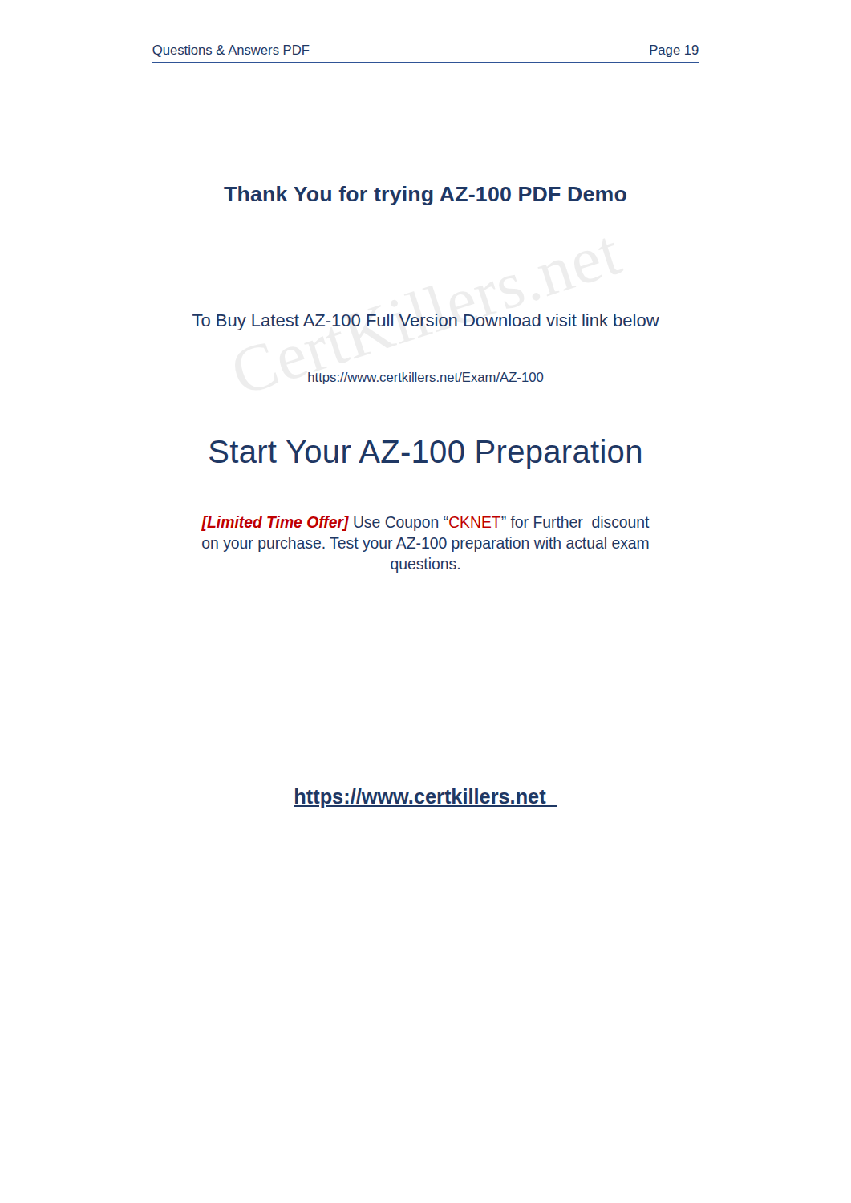Questions & Answers PDF
Page 19
CertKillers.net
Thank You for trying AZ-100 PDF Demo
To Buy Latest AZ-100 Full Version Download visit link below
https://www.certkillers.net/Exam/AZ-100
Start Your AZ-100 Preparation
[Limited Time Offer] Use Coupon “CKNET” for Further discount on your purchase. Test your AZ-100 preparation with actual exam questions.
https://www.certkillers.net